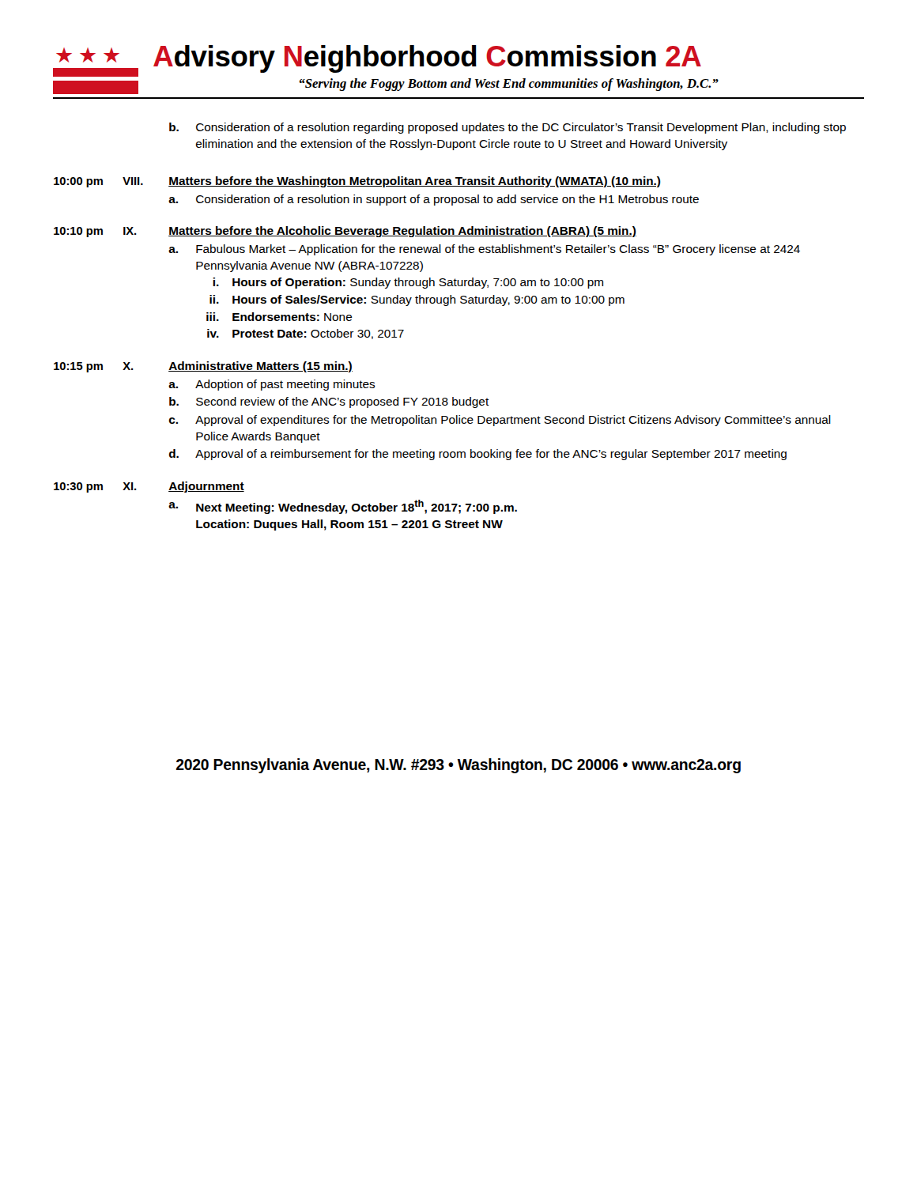★★★
Advisory Neighborhood Commission 2A
“Serving the Foggy Bottom and West End communities of Washington, D.C.”
b. Consideration of a resolution regarding proposed updates to the DC Circulator’s Transit Development Plan, including stop elimination and the extension of the Rosslyn-Dupont Circle route to U Street and Howard University
10:00 pm
VIII.
Matters before the Washington Metropolitan Area Transit Authority (WMATA) (10 min.)
a. Consideration of a resolution in support of a proposal to add service on the H1 Metrobus route
10:10 pm
IX.
Matters before the Alcoholic Beverage Regulation Administration (ABRA) (5 min.)
a. Fabulous Market – Application for the renewal of the establishment’s Retailer’s Class “B” Grocery license at 2424 Pennsylvania Avenue NW (ABRA-107228)
i. Hours of Operation: Sunday through Saturday, 7:00 am to 10:00 pm
ii. Hours of Sales/Service: Sunday through Saturday, 9:00 am to 10:00 pm
iii. Endorsements: None
iv. Protest Date: October 30, 2017
10:15 pm
X.
Administrative Matters (15 min.)
a. Adoption of past meeting minutes
b. Second review of the ANC’s proposed FY 2018 budget
c. Approval of expenditures for the Metropolitan Police Department Second District Citizens Advisory Committee’s annual Police Awards Banquet
d. Approval of a reimbursement for the meeting room booking fee for the ANC’s regular September 2017 meeting
10:30 pm
XI.
Adjournment
a. Next Meeting: Wednesday, October 18th, 2017; 7:00 p.m.
Location: Duques Hall, Room 151 – 2201 G Street NW
2020 Pennsylvania Avenue, N.W. #293 • Washington, DC 20006 • www.anc2a.org